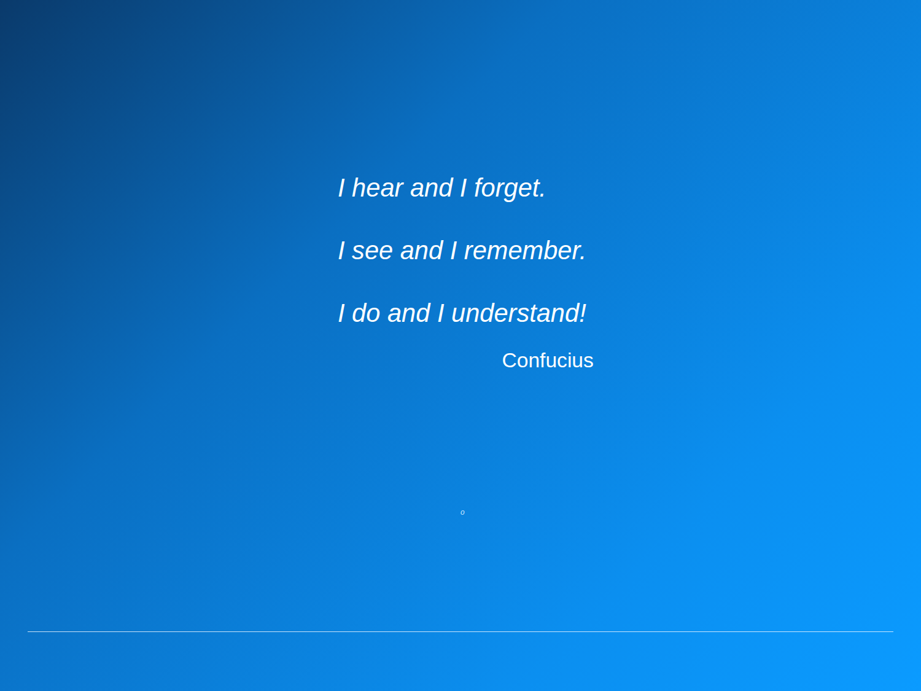I hear and I forget. I see and I remember. I do and I understand!
Confucius
o